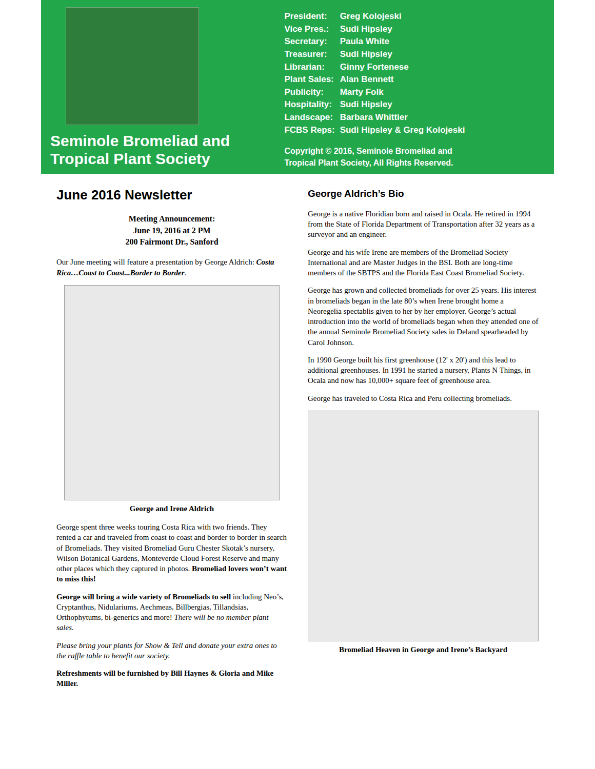Seminole Bromeliad and
Tropical Plant Society
| President: | Greg Kolojeski |
| Vice Pres.: | Sudi Hipsley |
| Secretary: | Paula White |
| Treasurer: | Sudi Hipsley |
| Librarian: | Ginny Fortenese |
| Plant Sales: | Alan Bennett |
| Publicity: | Marty Folk |
| Hospitality: | Sudi Hipsley |
| Landscape: | Barbara Whittier |
| FCBS Reps: | Sudi Hipsley & Greg Kolojeski |
Copyright © 2016, Seminole Bromeliad and
Tropical Plant Society, All Rights Reserved.
June 2016 Newsletter
Meeting Announcement:
June 19, 2016 at 2 PM
200 Fairmont Dr., Sanford
Our June meeting will feature a presentation by George Aldrich: Costa Rica…Coast to Coast...Border to Border.
George and Irene Aldrich
George spent three weeks touring Costa Rica with two friends. They rented a car and traveled from coast to coast and border to border in search of Bromeliads. They visited Bromeliad Guru Chester Skotak’s nursery, Wilson Botanical Gardens, Monteverde Cloud Forest Reserve and many other places which they captured in photos. Bromeliad lovers won’t want to miss this!
George will bring a wide variety of Bromeliads to sell including Neo’s, Cryptanthus, Nidulariums, Aechmeas, Billbergias, Tillandsias, Orthophytums, bi-generics and more! There will be no member plant sales.
Please bring your plants for Show & Tell and donate your extra ones to the raffle table to benefit our society.
Refreshments will be furnished by Bill Haynes & Gloria and Mike Miller.
George Aldrich’s Bio
George is a native Floridian born and raised in Ocala. He retired in 1994 from the State of Florida Department of Transportation after 32 years as a surveyor and an engineer.
George and his wife Irene are members of the Bromeliad Society International and are Master Judges in the BSI. Both are long-time members of the SBTPS and the Florida East Coast Bromeliad Society.
George has grown and collected bromeliads for over 25 years. His interest in bromeliads began in the late 80’s when Irene brought home a Neoregelia spectablis given to her by her employer. George’s actual introduction into the world of bromeliads began when they attended one of the annual Seminole Bromeliad Society sales in Deland spearheaded by Carol Johnson.
In 1990 George built his first greenhouse (12' x 20') and this lead to additional greenhouses. In 1991 he started a nursery, Plants N Things, in Ocala and now has 10,000+ square feet of greenhouse area.
George has traveled to Costa Rica and Peru collecting bromeliads.
Bromeliad Heaven in George and Irene’s Backyard